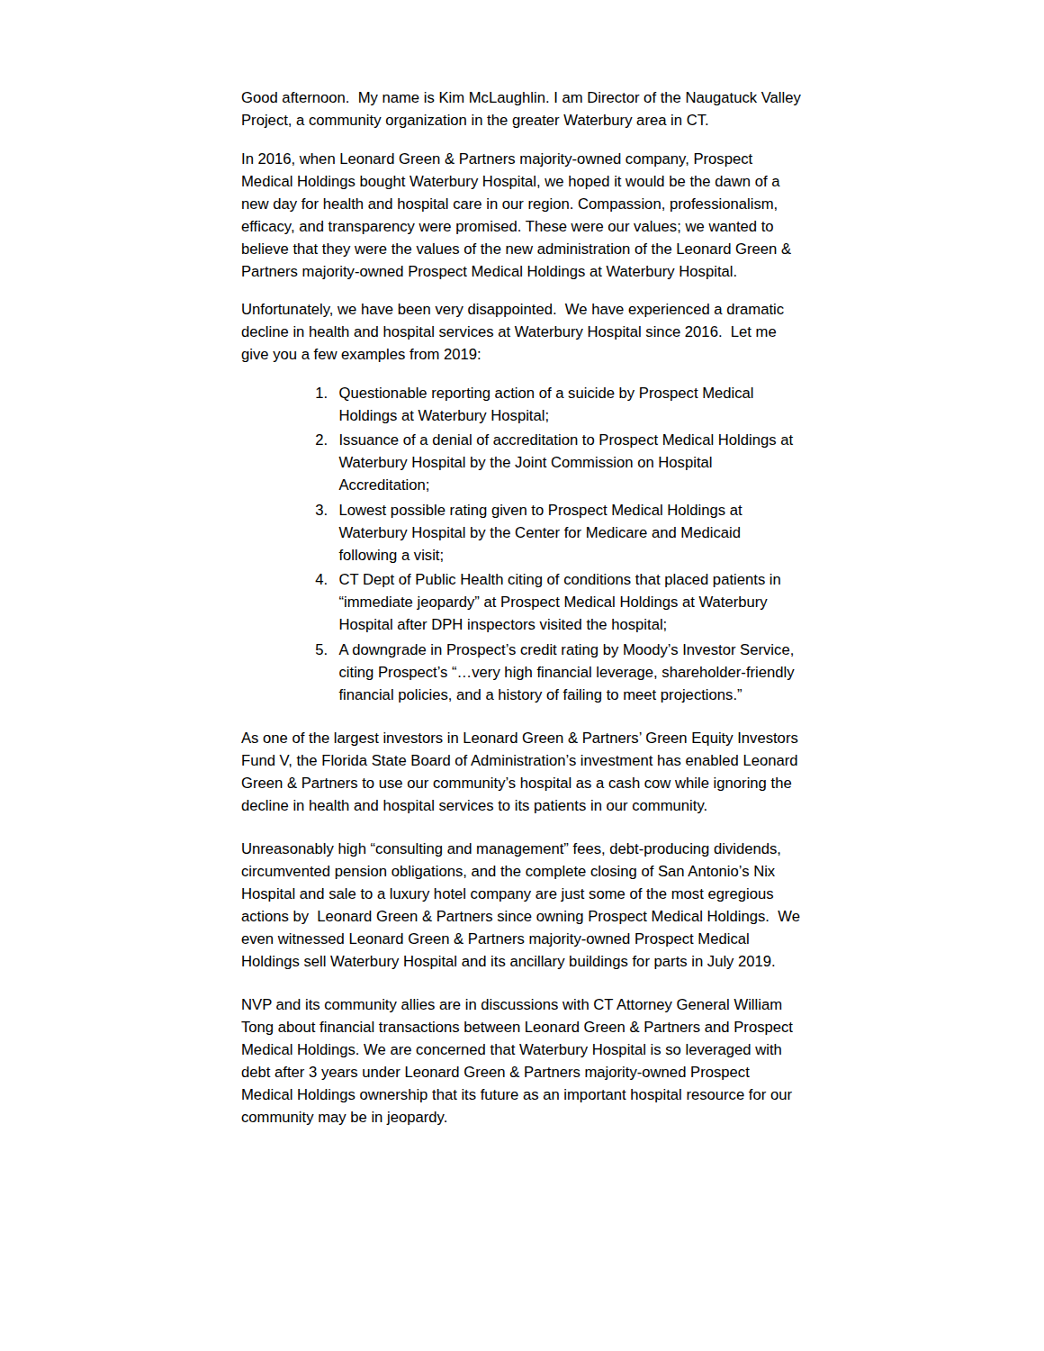Good afternoon. My name is Kim McLaughlin. I am Director of the Naugatuck Valley Project, a community organization in the greater Waterbury area in CT.
In 2016, when Leonard Green & Partners majority-owned company, Prospect Medical Holdings bought Waterbury Hospital, we hoped it would be the dawn of a new day for health and hospital care in our region. Compassion, professionalism, efficacy, and transparency were promised. These were our values; we wanted to believe that they were the values of the new administration of the Leonard Green & Partners majority-owned Prospect Medical Holdings at Waterbury Hospital.
Unfortunately, we have been very disappointed. We have experienced a dramatic decline in health and hospital services at Waterbury Hospital since 2016. Let me give you a few examples from 2019:
Questionable reporting action of a suicide by Prospect Medical Holdings at Waterbury Hospital;
Issuance of a denial of accreditation to Prospect Medical Holdings at Waterbury Hospital by the Joint Commission on Hospital Accreditation;
Lowest possible rating given to Prospect Medical Holdings at Waterbury Hospital by the Center for Medicare and Medicaid following a visit;
CT Dept of Public Health citing of conditions that placed patients in “immediate jeopardy” at Prospect Medical Holdings at Waterbury Hospital after DPH inspectors visited the hospital;
A downgrade in Prospect’s credit rating by Moody’s Investor Service, citing Prospect’s “…very high financial leverage, shareholder-friendly financial policies, and a history of failing to meet projections.”
As one of the largest investors in Leonard Green & Partners’ Green Equity Investors Fund V, the Florida State Board of Administration’s investment has enabled Leonard Green & Partners to use our community’s hospital as a cash cow while ignoring the decline in health and hospital services to its patients in our community.
Unreasonably high “consulting and management” fees, debt-producing dividends, circumvented pension obligations, and the complete closing of San Antonio’s Nix Hospital and sale to a luxury hotel company are just some of the most egregious actions by Leonard Green & Partners since owning Prospect Medical Holdings. We even witnessed Leonard Green & Partners majority-owned Prospect Medical Holdings sell Waterbury Hospital and its ancillary buildings for parts in July 2019.
NVP and its community allies are in discussions with CT Attorney General William Tong about financial transactions between Leonard Green & Partners and Prospect Medical Holdings. We are concerned that Waterbury Hospital is so leveraged with debt after 3 years under Leonard Green & Partners majority-owned Prospect Medical Holdings ownership that its future as an important hospital resource for our community may be in jeopardy.